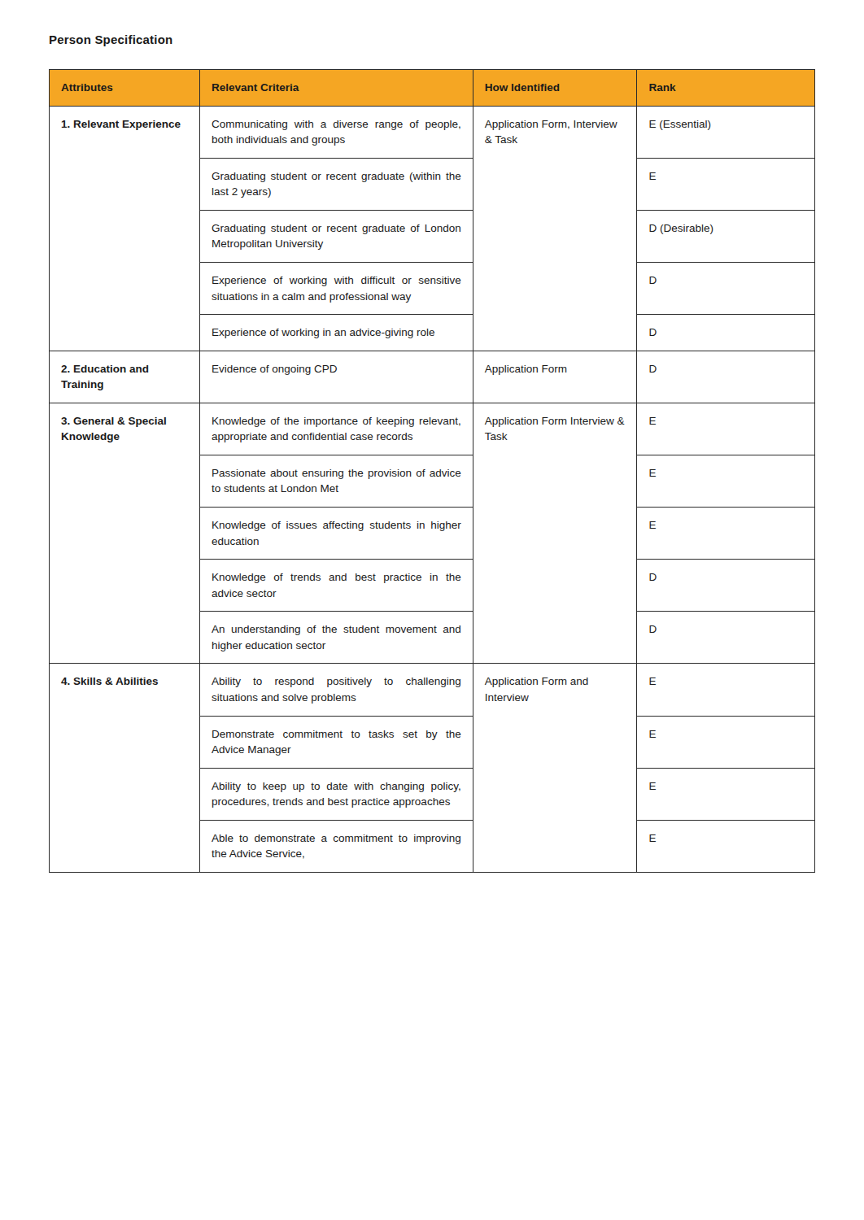Person Specification
| Attributes | Relevant Criteria | How Identified | Rank |
| --- | --- | --- | --- |
| 1. Relevant Experience | Communicating with a diverse range of people, both individuals and groups | Application Form, Interview & Task | E (Essential) |
| Graduating student or recent graduate (within the last 2 years) | E |
| Graduating student or recent graduate of London Metropolitan University | D (Desirable) |
| Experience of working with difficult or sensitive situations in a calm and professional way | D |
| Experience of working in an advice-giving role | D |
| 2. Education and Training | Evidence of ongoing CPD | Application Form | D |
| 3. General & Special Knowledge | Knowledge of the importance of keeping relevant, appropriate and confidential case records | Application Form Interview & Task | E |
| Passionate about ensuring the provision of advice to students at London Met | E |
| Knowledge of issues affecting students in higher education | E |
| Knowledge of trends and best practice in the advice sector | D |
| An understanding of the student movement and higher education sector | D |
| 4. Skills & Abilities | Ability to respond positively to challenging situations and solve problems | Application Form and Interview | E |
| Demonstrate commitment to tasks set by the Advice Manager | E |
| Ability to keep up to date with changing policy, procedures, trends and best practice approaches | E |
| Able to demonstrate a commitment to improving the Advice Service, | E |